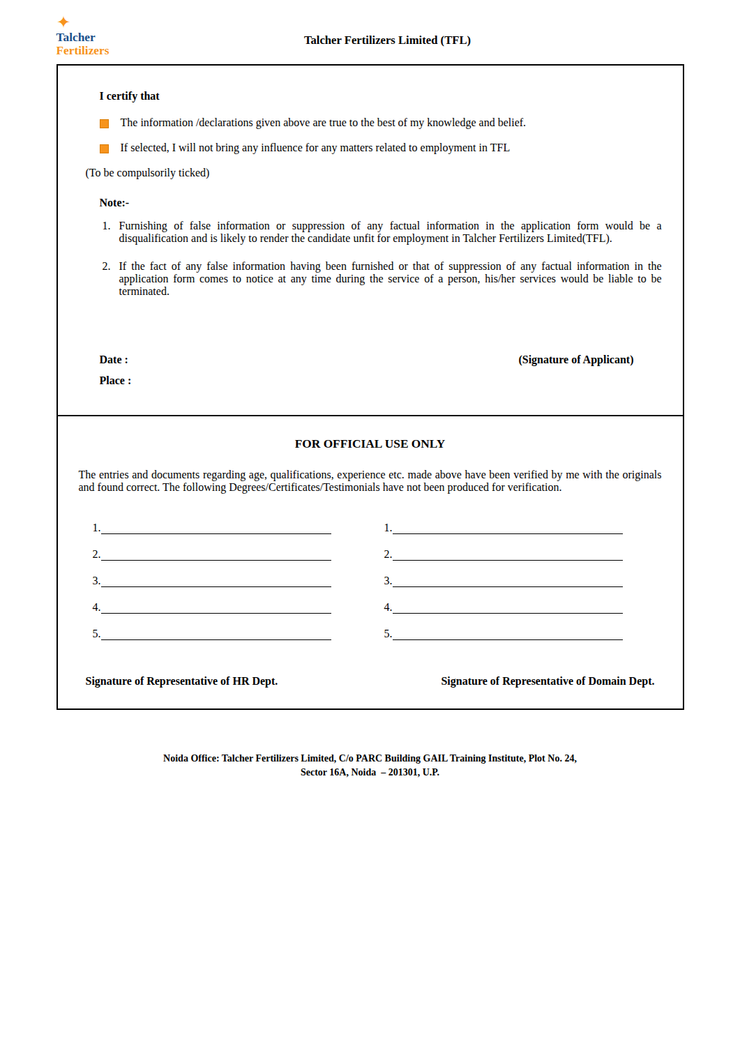✦ Talcher Fertilizers
Talcher Fertilizers Limited (TFL)
I certify that
The information /declarations given above are true to the best of my knowledge and belief.
If selected, I will not bring any influence for any matters related to employment in TFL
(To be compulsorily ticked)
Note:-
Furnishing of false information or suppression of any factual information in the application form would be a disqualification and is likely to render the candidate unfit for employment in Talcher Fertilizers Limited(TFL).
If the fact of any false information having been furnished or that of suppression of any factual information in the application form comes to notice at any time during the service of a person, his/her services would be liable to be terminated.
Date : (Signature of Applicant) Place :
FOR OFFICIAL USE ONLY
The entries and documents regarding age, qualifications, experience etc. made above have been verified by me with the originals and found correct. The following Degrees/Certificates/Testimonials have not been produced for verification.
| 1. | 1. |
| 2. | 2. |
| 3. | 3. |
| 4. | 4. |
| 5. | 5. |
Signature of Representative of HR Dept. Signature of Representative of Domain Dept.
Noida Office: Talcher Fertilizers Limited, C/o PARC Building GAIL Training Institute, Plot No. 24,
Sector 16A, Noida – 201301, U.P.